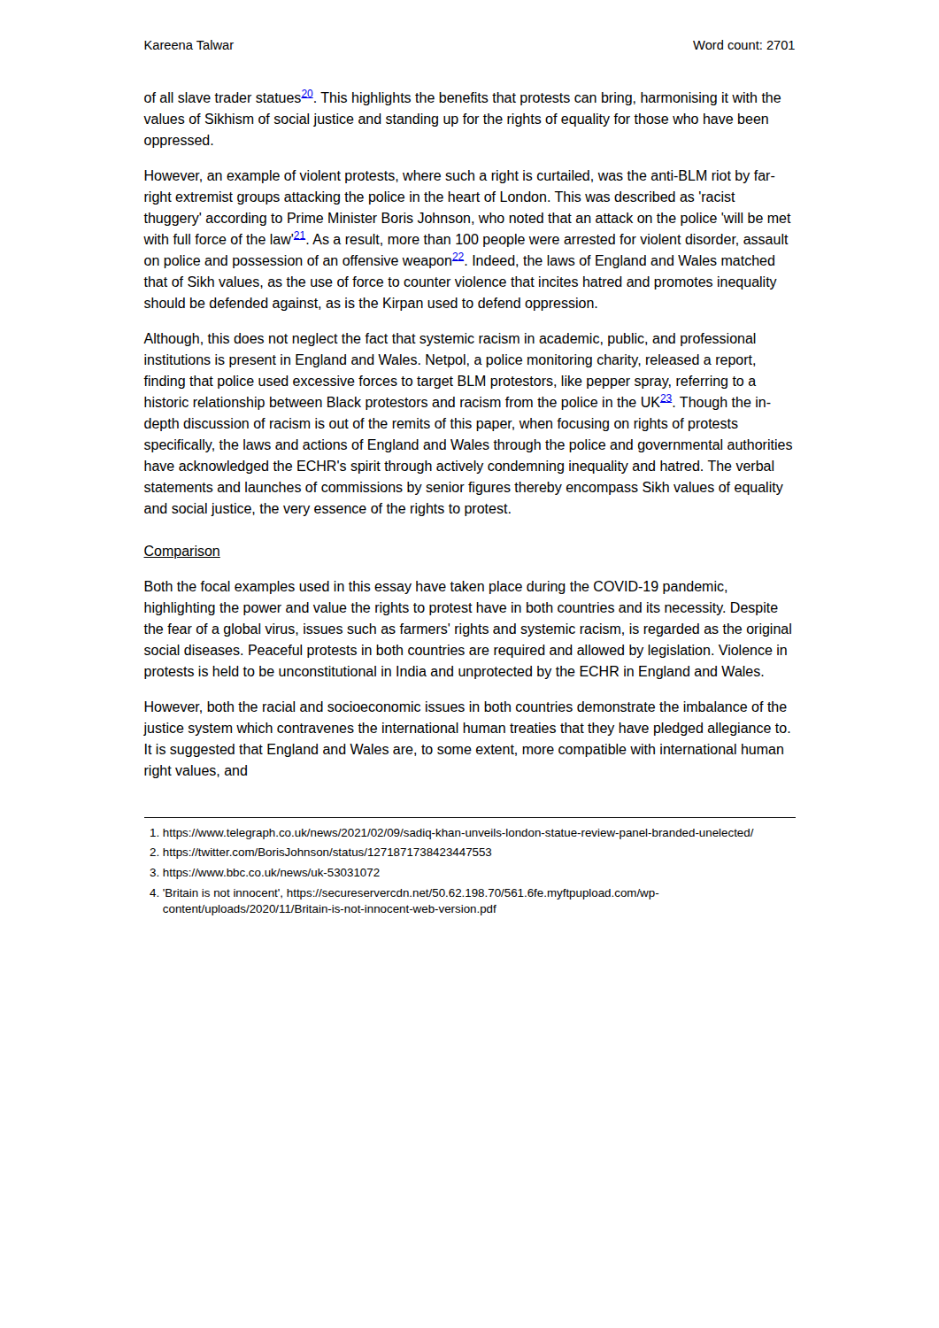Kareena Talwar Word count: 2701
of all slave trader statues20. This highlights the benefits that protests can bring, harmonising it with the values of Sikhism of social justice and standing up for the rights of equality for those who have been oppressed.
However, an example of violent protests, where such a right is curtailed, was the anti-BLM riot by far-right extremist groups attacking the police in the heart of London. This was described as 'racist thuggery' according to Prime Minister Boris Johnson, who noted that an attack on the police 'will be met with full force of the law'21. As a result, more than 100 people were arrested for violent disorder, assault on police and possession of an offensive weapon22. Indeed, the laws of England and Wales matched that of Sikh values, as the use of force to counter violence that incites hatred and promotes inequality should be defended against, as is the Kirpan used to defend oppression.
Although, this does not neglect the fact that systemic racism in academic, public, and professional institutions is present in England and Wales. Netpol, a police monitoring charity, released a report, finding that police used excessive forces to target BLM protestors, like pepper spray, referring to a historic relationship between Black protestors and racism from the police in the UK23. Though the in-depth discussion of racism is out of the remits of this paper, when focusing on rights of protests specifically, the laws and actions of England and Wales through the police and governmental authorities have acknowledged the ECHR's spirit through actively condemning inequality and hatred. The verbal statements and launches of commissions by senior figures thereby encompass Sikh values of equality and social justice, the very essence of the rights to protest.
Comparison
Both the focal examples used in this essay have taken place during the COVID-19 pandemic, highlighting the power and value the rights to protest have in both countries and its necessity. Despite the fear of a global virus, issues such as farmers' rights and systemic racism, is regarded as the original social diseases. Peaceful protests in both countries are required and allowed by legislation. Violence in protests is held to be unconstitutional in India and unprotected by the ECHR in England and Wales.
However, both the racial and socioeconomic issues in both countries demonstrate the imbalance of the justice system which contravenes the international human treaties that they have pledged allegiance to. It is suggested that England and Wales are, to some extent, more compatible with international human right values, and
https://www.telegraph.co.uk/news/2021/02/09/sadiq-khan-unveils-london-statue-review-panel-branded-unelected/
https://twitter.com/BorisJohnson/status/1271871738423447553
https://www.bbc.co.uk/news/uk-53031072
'Britain is not innocent', https://secureservercdn.net/50.62.198.70/561.6fe.myftpupload.com/wp-content/uploads/2020/11/Britain-is-not-innocent-web-version.pdf